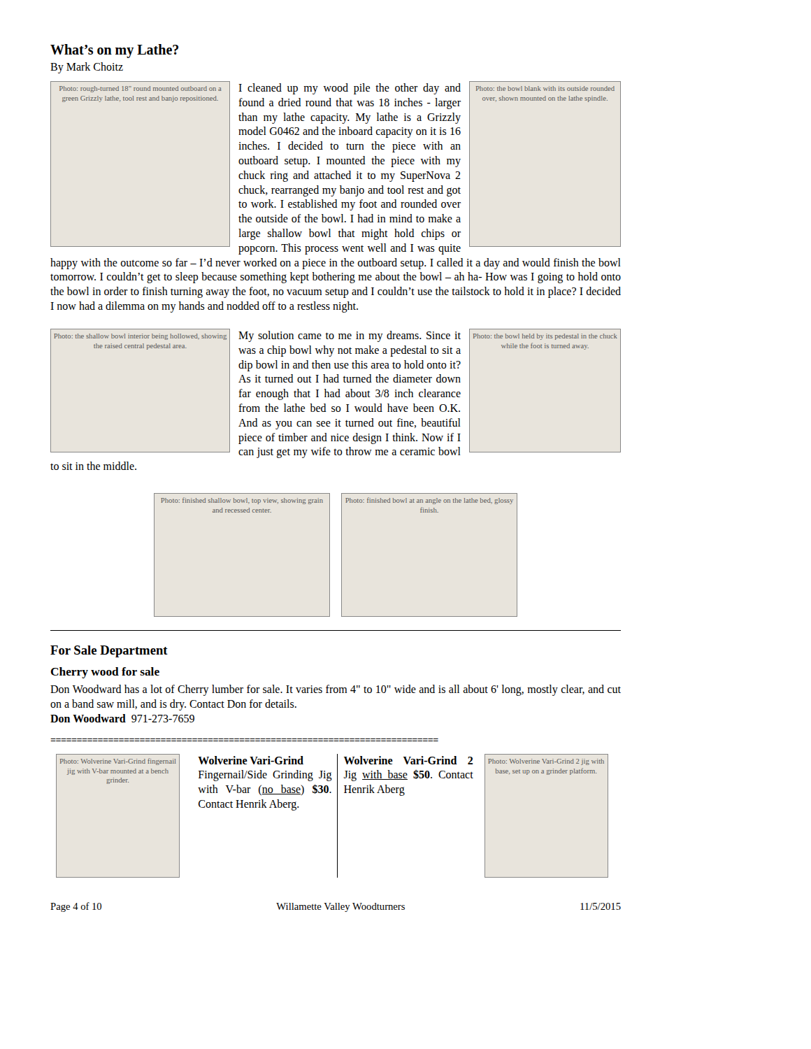What’s on my Lathe?
By Mark Choitz
Photo: rough-turned 18" round mounted outboard on a green Grizzly lathe, tool rest and banjo repositioned.
Photo: the bowl blank with its outside rounded over, shown mounted on the lathe spindle.
I cleaned up my wood pile the other day and found a dried round that was 18 inches - larger than my lathe capacity. My lathe is a Grizzly model G0462 and the inboard capacity on it is 16 inches. I decided to turn the piece with an outboard setup. I mounted the piece with my chuck ring and attached it to my SuperNova 2 chuck, rearranged my banjo and tool rest and got to work. I established my foot and rounded over the outside of the bowl. I had in mind to make a large shallow bowl that might hold chips or popcorn. This process went well and I was quite happy with the outcome so far – I’d never worked on a piece in the outboard setup. I called it a day and would finish the bowl tomorrow. I couldn’t get to sleep because something kept bothering me about the bowl – ah ha- How was I going to hold onto the bowl in order to finish turning away the foot, no vacuum setup and I couldn’t use the tailstock to hold it in place? I decided I now had a dilemma on my hands and nodded off to a restless night.
Photo: the shallow bowl interior being hollowed, showing the raised central pedestal area.
Photo: the bowl held by its pedestal in the chuck while the foot is turned away.
My solution came to me in my dreams. Since it was a chip bowl why not make a pedestal to sit a dip bowl in and then use this area to hold onto it? As it turned out I had turned the diameter down far enough that I had about 3/8 inch clearance from the lathe bed so I would have been O.K. And as you can see it turned out fine, beautiful piece of timber and nice design I think. Now if I can just get my wife to throw me a ceramic bowl to sit in the middle.
Photo: finished shallow bowl, top view, showing grain and recessed center.
Photo: finished bowl at an angle on the lathe bed, glossy finish.
For Sale Department
Cherry wood for sale
Don Woodward has a lot of Cherry lumber for sale. It varies from 4" to 10" wide and is all about 6' long, mostly clear, and cut on a band saw mill, and is dry. Contact Don for details.
Don Woodward 971-273-7659
==========================================================================
| Photo: Wolverine Vari-Grind fingernail jig with V-bar mounted at a bench grinder. | Wolverine Vari-Grind Fingernail/Side Grinding Jig with V-bar ( no base ) $30 . Contact Henrik Aberg. | Wolverine Vari-Grind 2 Jig with base $50 . Contact Henrik Aberg | Photo: Wolverine Vari-Grind 2 jig with base, set up on a grinder platform. |
Page 4 of 10 Willamette Valley Woodturners 11/5/2015